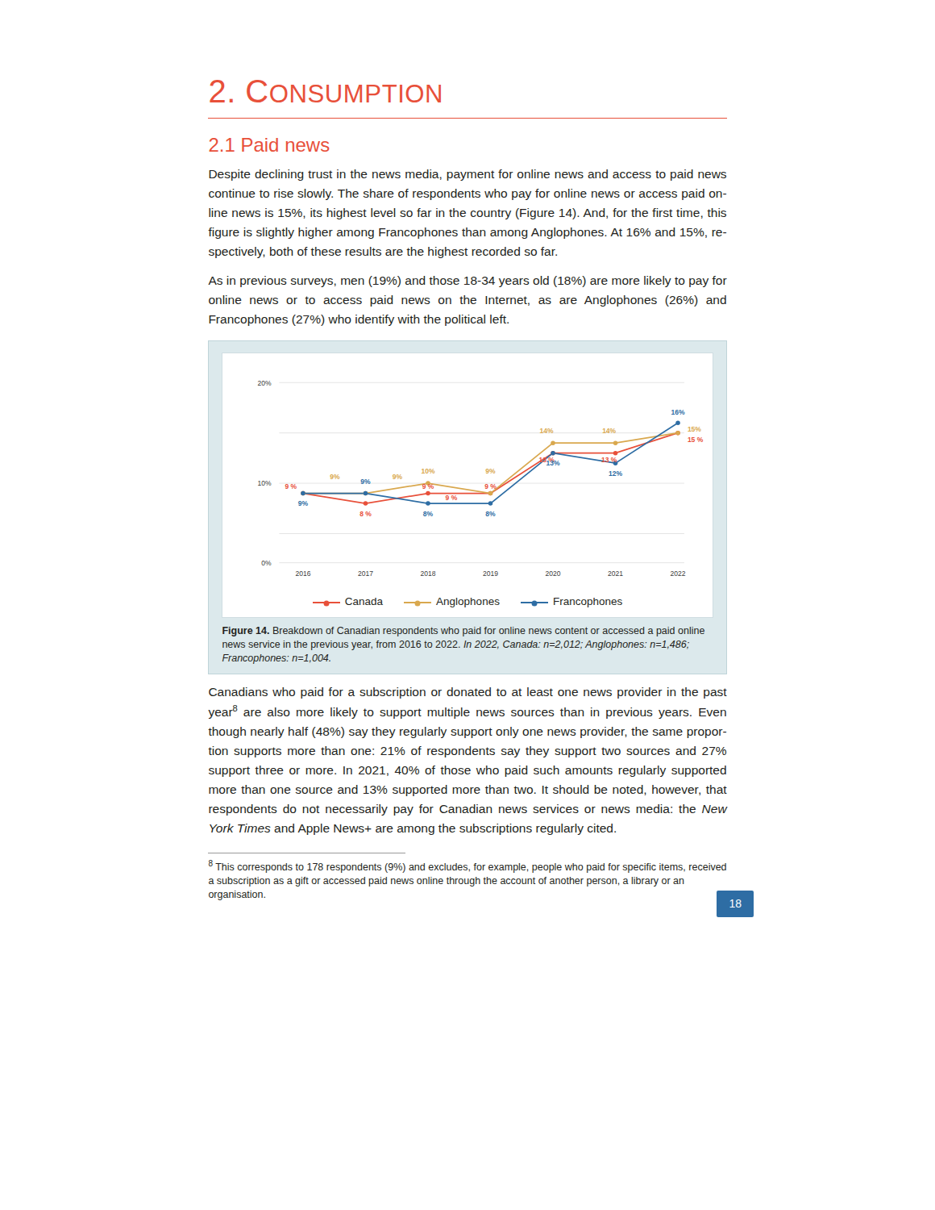2. CONSUMPTION
2.1 Paid news
Despite declining trust in the news media, payment for online news and access to paid news continue to rise slowly. The share of respondents who pay for online news or access paid online news is 15%, its highest level so far in the country (Figure 14). And, for the first time, this figure is slightly higher among Francophones than among Anglophones. At 16% and 15%, respectively, both of these results are the highest recorded so far.
As in previous surveys, men (19%) and those 18-34 years old (18%) are more likely to pay for online news or to access paid news on the Internet, as are Anglophones (26%) and Francophones (27%) who identify with the political left.
20% 10% 0% 2016 2017 2018 2019 2020 2021 2022 9 % 8 % 9 % 9 % 13 % 13 % 15 % 9% 9% 10% 9% 14% 14% 15% 9% 9% 8% 8% 13% 12% 16% 9 %
Canada
Anglophones
Francophones
Figure 14. Breakdown of Canadian respondents who paid for online news content or accessed a paid online news service in the previous year, from 2016 to 2022. In 2022, Canada: n=2,012; Anglophones: n=1,486; Francophones: n=1,004.
Canadians who paid for a subscription or donated to at least one news provider in the past year8 are also more likely to support multiple news sources than in previous years. Even though nearly half (48%) say they regularly support only one news provider, the same proportion supports more than one: 21% of respondents say they support two sources and 27% support three or more. In 2021, 40% of those who paid such amounts regularly supported more than one source and 13% supported more than two. It should be noted, however, that respondents do not necessarily pay for Canadian news services or news media: the New York Times and Apple News+ are among the subscriptions regularly cited.
8 This corresponds to 178 respondents (9%) and excludes, for example, people who paid for specific items, received a subscription as a gift or accessed paid news online through the account of another person, a library or an organisation.
18